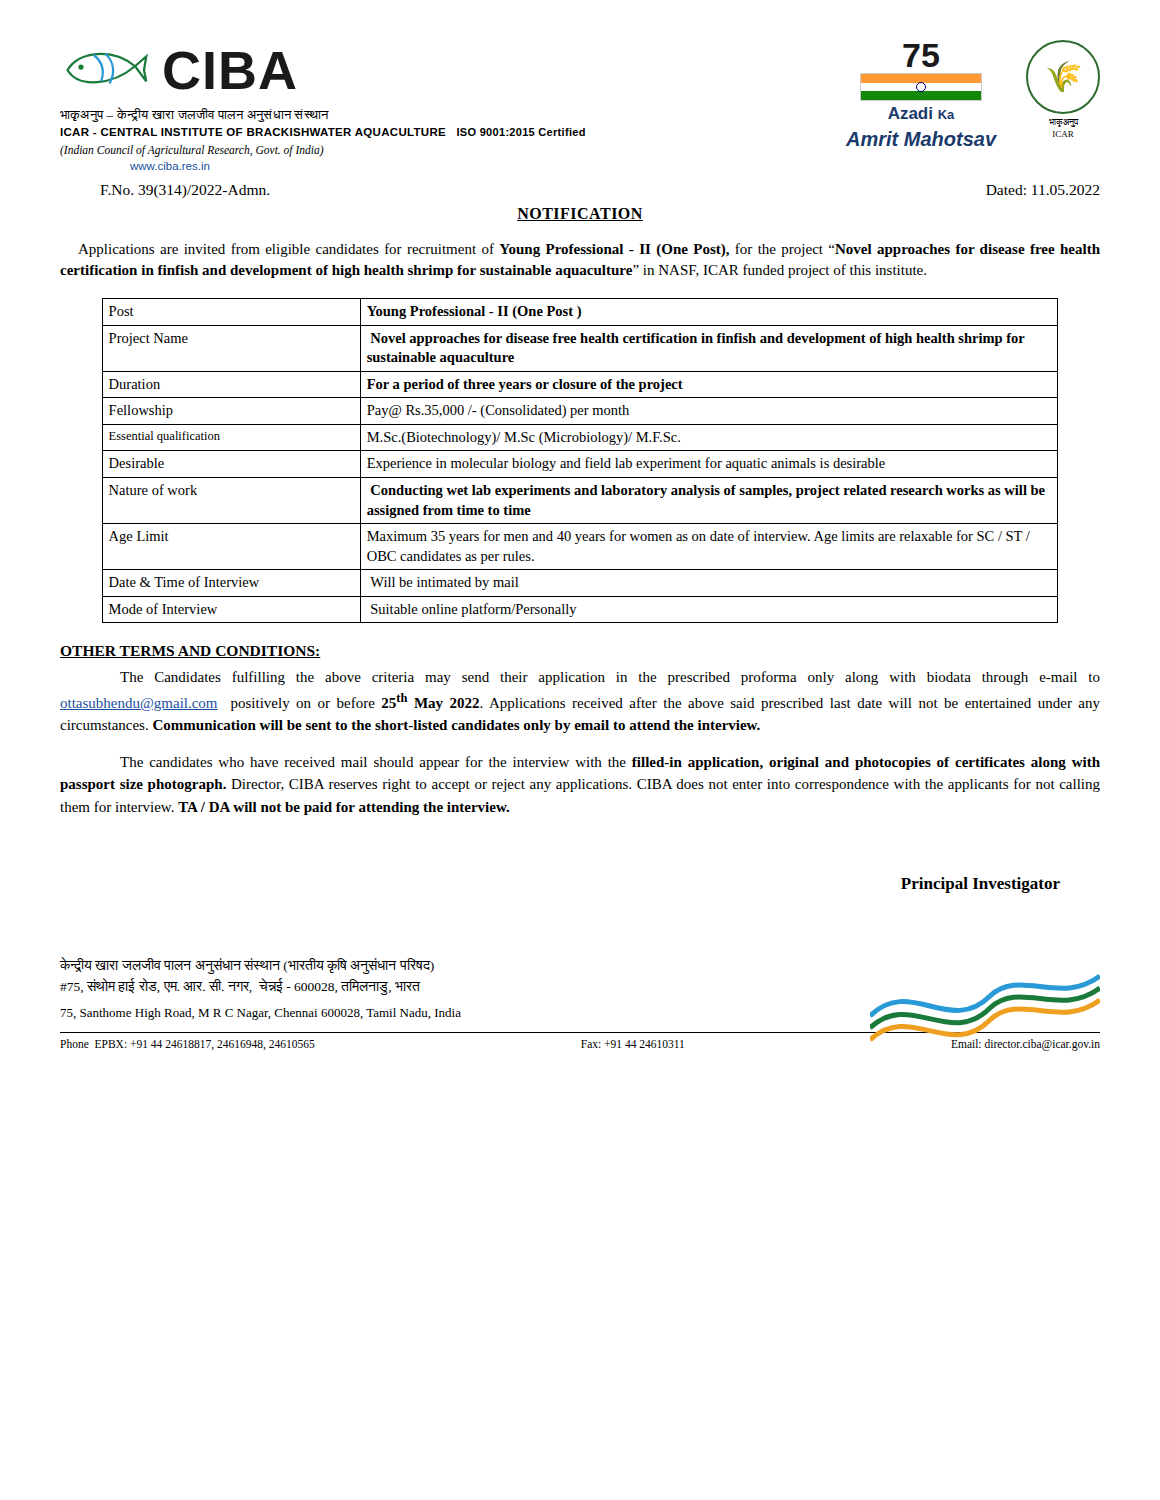CIBA
भाकृअनुप – केन्द्रीय खारा जलजीव पालन अनुसंधान संस्थान
ICAR - CENTRAL INSTITUTE OF BRACKISHWATER AQUACULTURE ISO 9001:2015 Certified
(Indian Council of Agricultural Research, Govt. of India)
www.ciba.res.in
75
Azadi Ka
Amrit Mahotsav
🌾
भाकृअनुप
ICAR
F.No. 39(314)/2022-Admn. Dated: 11.05.2022
NOTIFICATION
Applications are invited from eligible candidates for recruitment of Young Professional - II (One Post), for the project “Novel approaches for disease free health certification in finfish and development of high health shrimp for sustainable aquaculture” in NASF, ICAR funded project of this institute.
| Post | Young Professional - II (One Post ) |
| Project Name | Novel approaches for disease free health certification in finfish and development of high health shrimp for sustainable aquaculture |
| Duration | For a period of three years or closure of the project |
| Fellowship | Pay@ Rs.35,000 /- (Consolidated) per month |
| Essential qualification | M.Sc.(Biotechnology)/ M.Sc (Microbiology)/ M.F.Sc. |
| Desirable | Experience in molecular biology and field lab experiment for aquatic animals is desirable |
| Nature of work | Conducting wet lab experiments and laboratory analysis of samples, project related research works as will be assigned from time to time |
| Age Limit | Maximum 35 years for men and 40 years for women as on date of interview. Age limits are relaxable for SC / ST / OBC candidates as per rules. |
| Date & Time of Interview | Will be intimated by mail |
| Mode of Interview | Suitable online platform/Personally |
OTHER TERMS AND CONDITIONS:
The Candidates fulfilling the above criteria may send their application in the prescribed proforma only along with biodata through e-mail to ottasubhendu@gmail.com positively on or before 25th May 2022. Applications received after the above said prescribed last date will not be entertained under any circumstances. Communication will be sent to the short-listed candidates only by email to attend the interview.
The candidates who have received mail should appear for the interview with the filled-in application, original and photocopies of certificates along with passport size photograph. Director, CIBA reserves right to accept or reject any applications. CIBA does not enter into correspondence with the applicants for not calling them for interview. TA / DA will not be paid for attending the interview.
Principal Investigator
केन्द्रीय खारा जलजीव पालन अनुसंधान संस्थान (भारतीय कृषि अनुसंधान परिषद)
#75, संथोम हाई रोड, एम. आर. सी. नगर, चेन्नई - 600028, तमिलनाडु, भारत
75, Santhome High Road, M R C Nagar, Chennai 600028, Tamil Nadu, India
Phone EPBX: +91 44 24618817, 24616948, 24610565 Fax: +91 44 24610311 Email: director.ciba@icar.gov.in